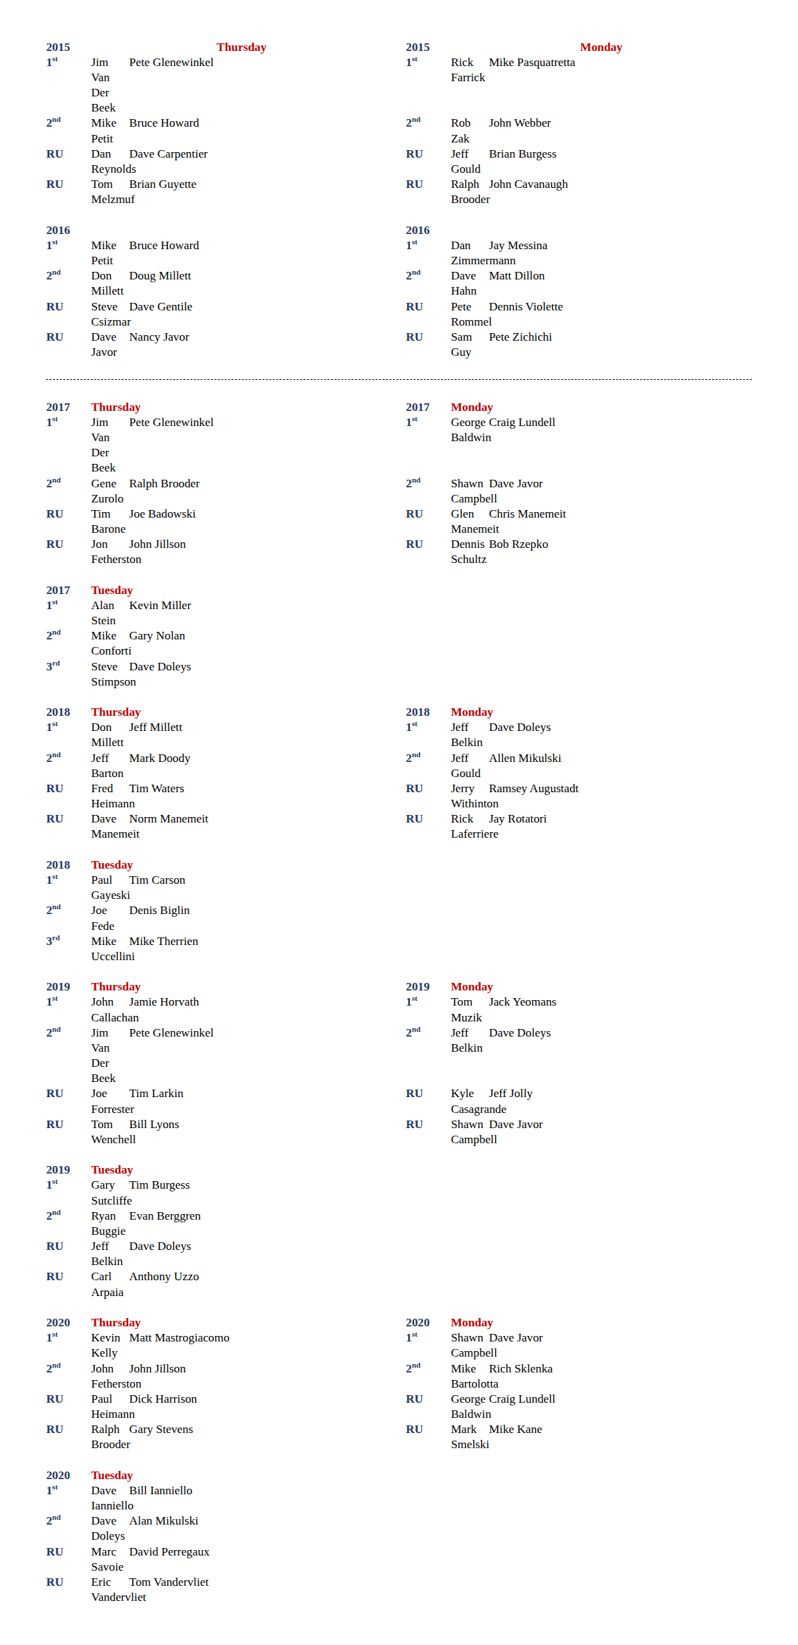| 2015 | Thursday | | 2015 | Monday |
| 1 st | Jim Van Der Beek | Pete Glenewinkel | | 1 st | Rick Farrick | Mike Pasquatretta |
| 2 nd | Mike Petit | Bruce Howard | | 2 nd | Rob Zak | John Webber |
| RU | Dan Reynolds | Dave Carpentier | | RU | Jeff Gould | Brian Burgess |
| RU | Tom Melzmuf | Brian Guyette | | RU | Ralph Brooder | John Cavanaugh |
| 2016 | | | 2016 | |
| 1 st | Mike Petit | Bruce Howard | | 1 st | Dan Zimmermann | Jay Messina |
| 2 nd | Don Millett | Doug Millett | | 2 nd | Dave Hahn | Matt Dillon |
| RU | Steve Csizmar | Dave Gentile | | RU | Pete Rommel | Dennis Violette |
| RU | Dave Javor | Nancy Javor | | RU | Sam Guy | Pete Zichichi |
| 2017 | Thursday | | 2017 | Monday |
| 1 st | Jim Van Der Beek | Pete Glenewinkel | | 1 st | George Baldwin | Craig Lundell |
| 2 nd | Gene Zurolo | Ralph Brooder | | 2 nd | Shawn Campbell | Dave Javor |
| RU | Tim Barone | Joe Badowski | | RU | Glen Manemeit | Chris Manemeit |
| RU | Jon Fetherston | John Jillson | | RU | Dennis Schultz | Bob Rzepko |
| 2017 | Tuesday | | |
| 1 st | Alan Stein | Kevin Miller | | |
| 2 nd | Mike Conforti | Gary Nolan | | |
| 3 rd | Steve Stimpson | Dave Doleys | | |
| 2018 | Thursday | | 2018 | Monday |
| 1 st | Don Millett | Jeff Millett | | 1 st | Jeff Belkin | Dave Doleys |
| 2 nd | Jeff Barton | Mark Doody | | 2 nd | Jeff Gould | Allen Mikulski |
| RU | Fred Heimann | Tim Waters | | RU | Jerry Withinton | Ramsey Augustadt |
| RU | Dave Manemeit | Norm Manemeit | | RU | Rick Laferriere | Jay Rotatori |
| 2018 | Tuesday | | |
| 1 st | Paul Gayeski | Tim Carson | | |
| 2 nd | Joe Fede | Denis Biglin | | |
| 3 rd | Mike Uccellini | Mike Therrien | | |
| 2019 | Thursday | | 2019 | Monday |
| 1 st | John Callachan | Jamie Horvath | | 1 st | Tom Muzik | Jack Yeomans |
| 2 nd | Jim Van Der Beek | Pete Glenewinkel | | 2 nd | Jeff Belkin | Dave Doleys |
| RU | Joe Forrester | Tim Larkin | | RU | Kyle Casagrande | Jeff Jolly |
| RU | Tom Wenchell | Bill Lyons | | RU | Shawn Campbell | Dave Javor |
| 2019 | Tuesday | | |
| 1 st | Gary Sutcliffe | Tim Burgess | | |
| 2 nd | Ryan Buggie | Evan Berggren | | |
| RU | Jeff Belkin | Dave Doleys | | |
| RU | Carl Arpaia | Anthony Uzzo | | |
| 2020 | Thursday | | 2020 | Monday |
| 1 st | Kevin Kelly | Matt Mastrogiacomo | | 1 st | Shawn Campbell | Dave Javor |
| 2 nd | John Fetherston | John Jillson | | 2 nd | Mike Bartolotta | Rich Sklenka |
| RU | Paul Heimann | Dick Harrison | | RU | George Baldwin | Craig Lundell |
| RU | Ralph Brooder | Gary Stevens | | RU | Mark Smelski | Mike Kane |
| 2020 | Tuesday | | |
| 1 st | Dave Ianniello | Bill Ianniello | | |
| 2 nd | Dave Doleys | Alan Mikulski | | |
| RU | Marc Savoie | David Perregaux | | |
| RU | Eric Vandervliet | Tom Vandervliet | | |